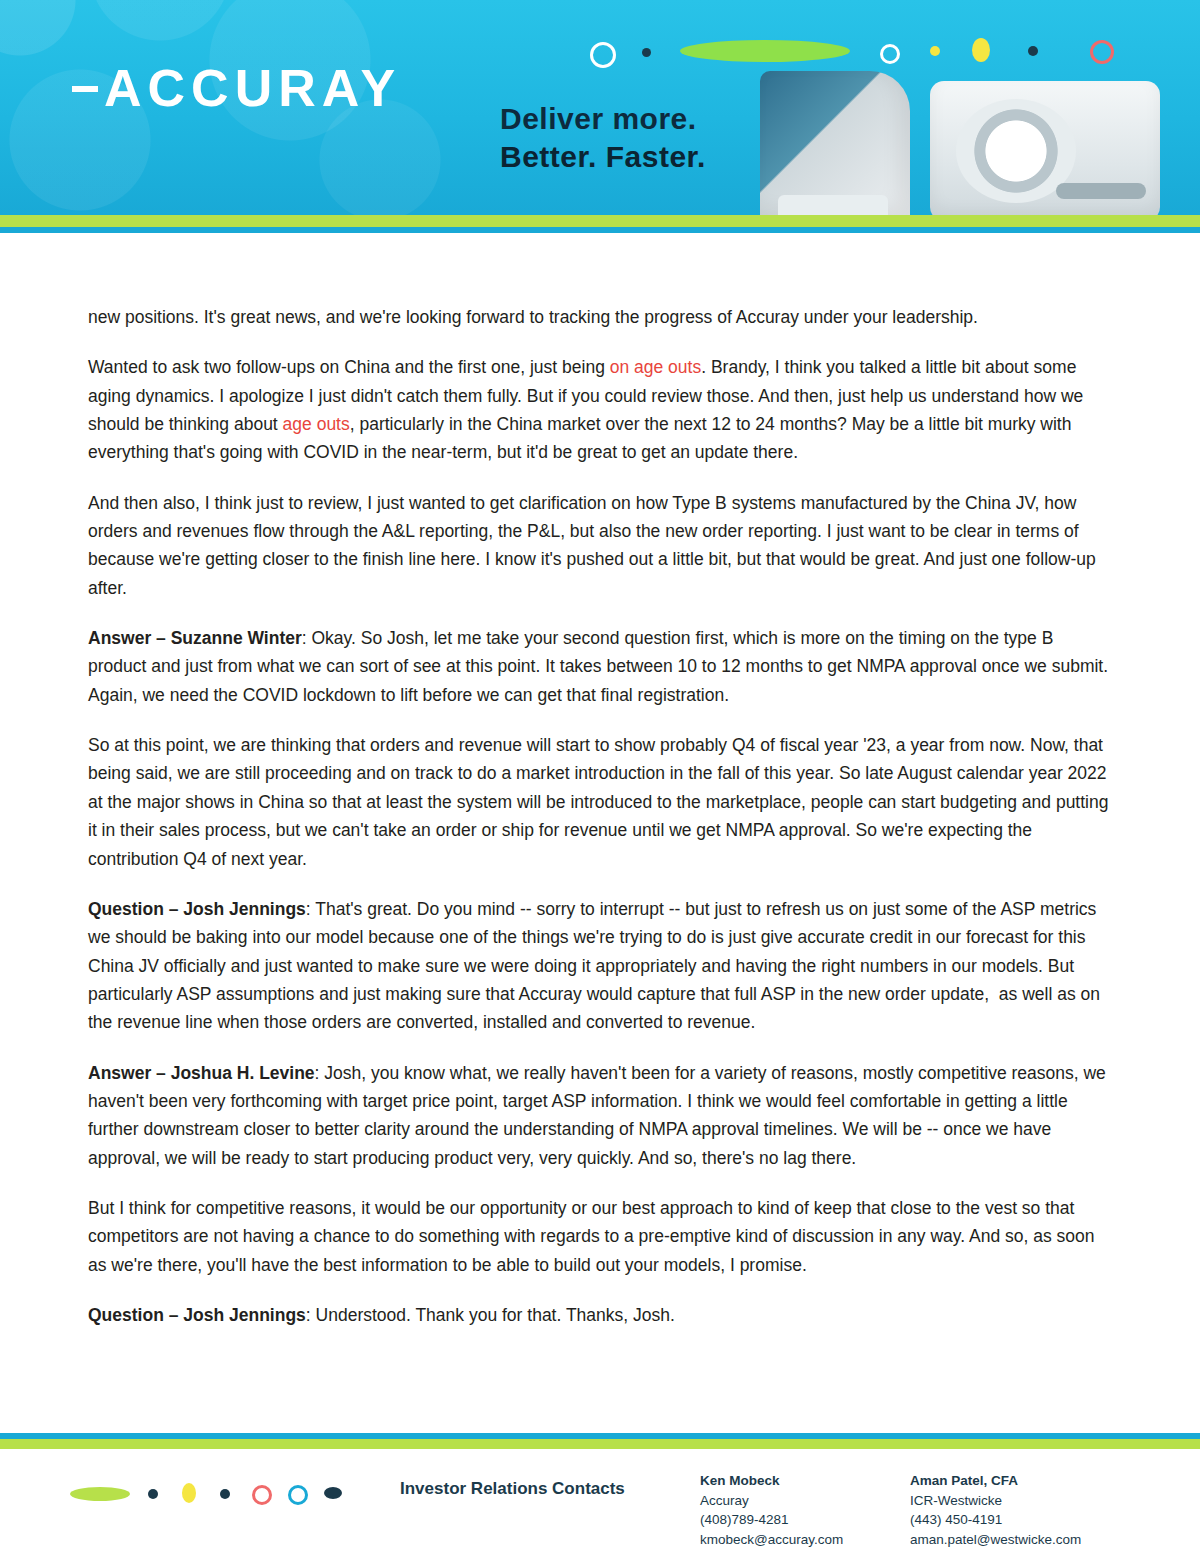ACCURAY
Deliver more. Better. Faster.
new positions. It's great news, and we're looking forward to tracking the progress of Accuray under your leadership.
Wanted to ask two follow-ups on China and the first one, just being on age outs. Brandy, I think you talked a little bit about some aging dynamics. I apologize I just didn't catch them fully. But if you could review those. And then, just help us understand how we should be thinking about age outs, particularly in the China market over the next 12 to 24 months? May be a little bit murky with everything that's going with COVID in the near-term, but it'd be great to get an update there.
And then also, I think just to review, I just wanted to get clarification on how Type B systems manufactured by the China JV, how orders and revenues flow through the A&L reporting, the P&L, but also the new order reporting. I just want to be clear in terms of because we're getting closer to the finish line here. I know it's pushed out a little bit, but that would be great. And just one follow-up after.
Answer – Suzanne Winter: Okay. So Josh, let me take your second question first, which is more on the timing on the type B product and just from what we can sort of see at this point. It takes between 10 to 12 months to get NMPA approval once we submit. Again, we need the COVID lockdown to lift before we can get that final registration.
So at this point, we are thinking that orders and revenue will start to show probably Q4 of fiscal year '23, a year from now. Now, that being said, we are still proceeding and on track to do a market introduction in the fall of this year. So late August calendar year 2022 at the major shows in China so that at least the system will be introduced to the marketplace, people can start budgeting and putting it in their sales process, but we can't take an order or ship for revenue until we get NMPA approval. So we're expecting the contribution Q4 of next year.
Question – Josh Jennings: That's great. Do you mind -- sorry to interrupt -- but just to refresh us on just some of the ASP metrics we should be baking into our model because one of the things we're trying to do is just give accurate credit in our forecast for this China JV officially and just wanted to make sure we were doing it appropriately and having the right numbers in our models. But particularly ASP assumptions and just making sure that Accuray would capture that full ASP in the new order update, as well as on the revenue line when those orders are converted, installed and converted to revenue.
Answer – Joshua H. Levine: Josh, you know what, we really haven't been for a variety of reasons, mostly competitive reasons, we haven't been very forthcoming with target price point, target ASP information. I think we would feel comfortable in getting a little further downstream closer to better clarity around the understanding of NMPA approval timelines. We will be -- once we have approval, we will be ready to start producing product very, very quickly. And so, there's no lag there.
But I think for competitive reasons, it would be our opportunity or our best approach to kind of keep that close to the vest so that competitors are not having a chance to do something with regards to a pre-emptive kind of discussion in any way. And so, as soon as we're there, you'll have the best information to be able to build out your models, I promise.
Question – Josh Jennings: Understood. Thank you for that. Thanks, Josh.
Investor Relations Contacts
Ken Mobeck Accuray
(408)789-4281
kmobeck@accuray.com
Aman Patel, CFA ICR-Westwicke
(443) 450-4191
aman.patel@westwicke.com